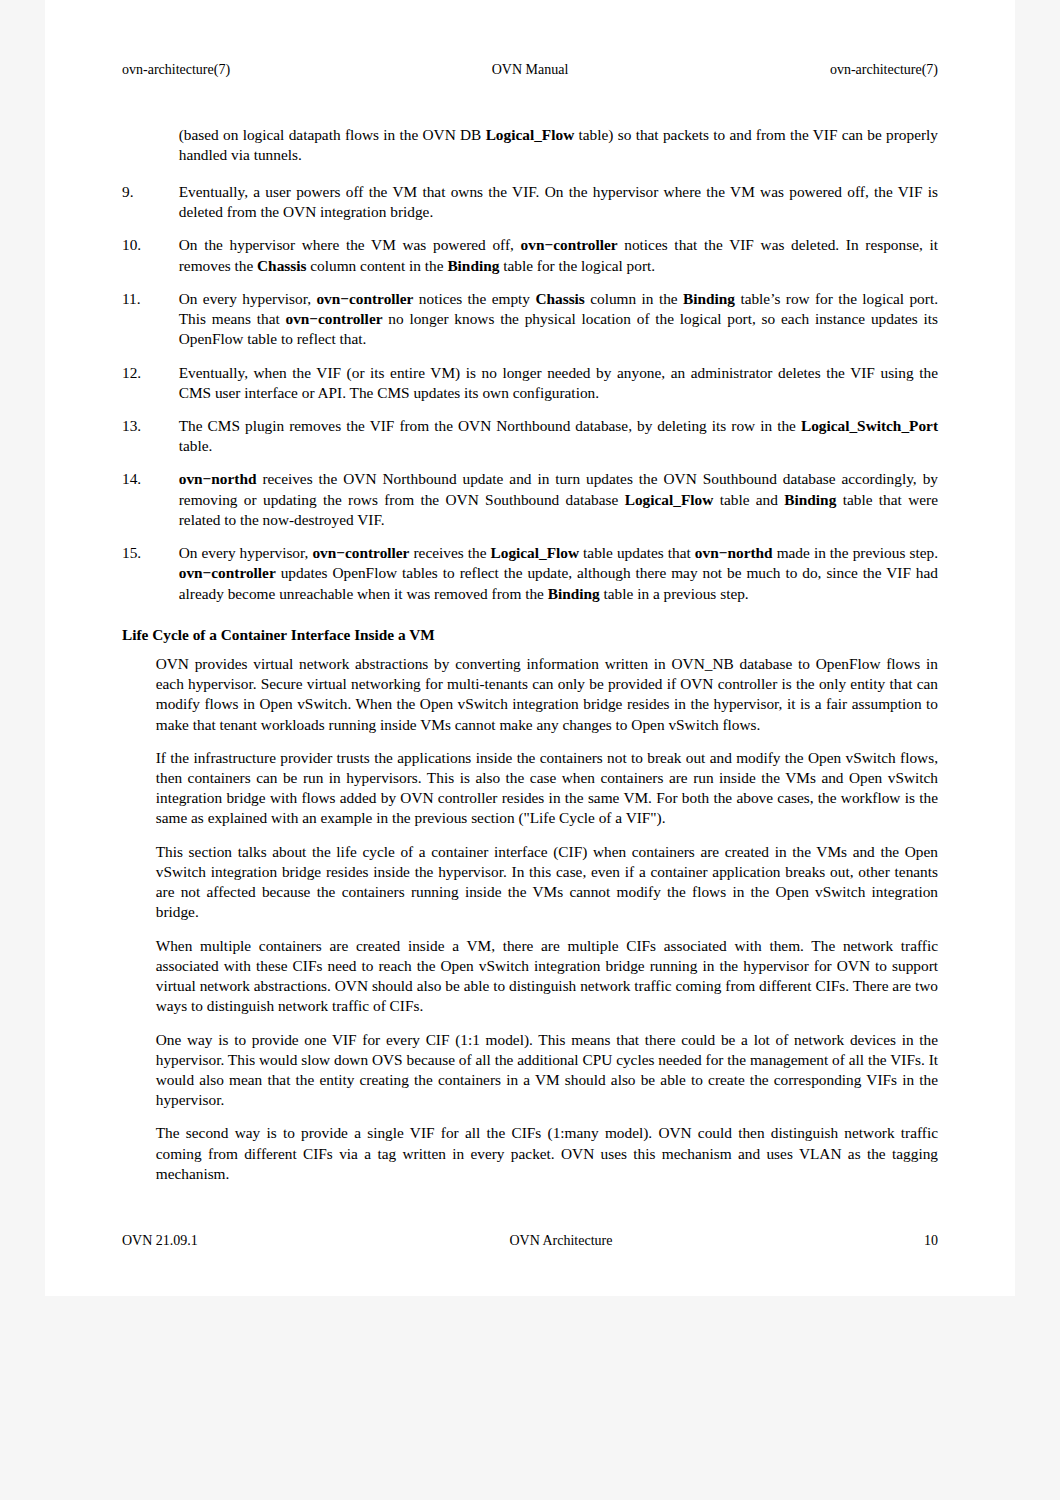ovn-architecture(7)
OVN Manual
ovn-architecture(7)
(based on logical datapath flows in the OVN DB Logical_Flow table) so that packets to and from the VIF can be properly handled via tunnels.
9. Eventually, a user powers off the VM that owns the VIF. On the hypervisor where the VM was powered off, the VIF is deleted from the OVN integration bridge.
10. On the hypervisor where the VM was powered off, ovn−controller notices that the VIF was deleted. In response, it removes the Chassis column content in the Binding table for the logical port.
11. On every hypervisor, ovn−controller notices the empty Chassis column in the Binding table’s row for the logical port. This means that ovn−controller no longer knows the physical location of the logical port, so each instance updates its OpenFlow table to reflect that.
12. Eventually, when the VIF (or its entire VM) is no longer needed by anyone, an administrator deletes the VIF using the CMS user interface or API. The CMS updates its own configuration.
13. The CMS plugin removes the VIF from the OVN Northbound database, by deleting its row in the Logical_Switch_Port table.
14. ovn−northd receives the OVN Northbound update and in turn updates the OVN Southbound database accordingly, by removing or updating the rows from the OVN Southbound database Logical_Flow table and Binding table that were related to the now-destroyed VIF.
15. On every hypervisor, ovn−controller receives the Logical_Flow table updates that ovn−northd made in the previous step. ovn−controller updates OpenFlow tables to reflect the update, although there may not be much to do, since the VIF had already become unreachable when it was removed from the Binding table in a previous step.
Life Cycle of a Container Interface Inside a VM
OVN provides virtual network abstractions by converting information written in OVN_NB database to OpenFlow flows in each hypervisor. Secure virtual networking for multi-tenants can only be provided if OVN controller is the only entity that can modify flows in Open vSwitch. When the Open vSwitch integration bridge resides in the hypervisor, it is a fair assumption to make that tenant workloads running inside VMs cannot make any changes to Open vSwitch flows.
If the infrastructure provider trusts the applications inside the containers not to break out and modify the Open vSwitch flows, then containers can be run in hypervisors. This is also the case when containers are run inside the VMs and Open vSwitch integration bridge with flows added by OVN controller resides in the same VM. For both the above cases, the workflow is the same as explained with an example in the previous section ("Life Cycle of a VIF").
This section talks about the life cycle of a container interface (CIF) when containers are created in the VMs and the Open vSwitch integration bridge resides inside the hypervisor. In this case, even if a container application breaks out, other tenants are not affected because the containers running inside the VMs cannot modify the flows in the Open vSwitch integration bridge.
When multiple containers are created inside a VM, there are multiple CIFs associated with them. The network traffic associated with these CIFs need to reach the Open vSwitch integration bridge running in the hypervisor for OVN to support virtual network abstractions. OVN should also be able to distinguish network traffic coming from different CIFs. There are two ways to distinguish network traffic of CIFs.
One way is to provide one VIF for every CIF (1:1 model). This means that there could be a lot of network devices in the hypervisor. This would slow down OVS because of all the additional CPU cycles needed for the management of all the VIFs. It would also mean that the entity creating the containers in a VM should also be able to create the corresponding VIFs in the hypervisor.
The second way is to provide a single VIF for all the CIFs (1:many model). OVN could then distinguish network traffic coming from different CIFs via a tag written in every packet. OVN uses this mechanism and uses VLAN as the tagging mechanism.
OVN 21.09.1
OVN Architecture
10